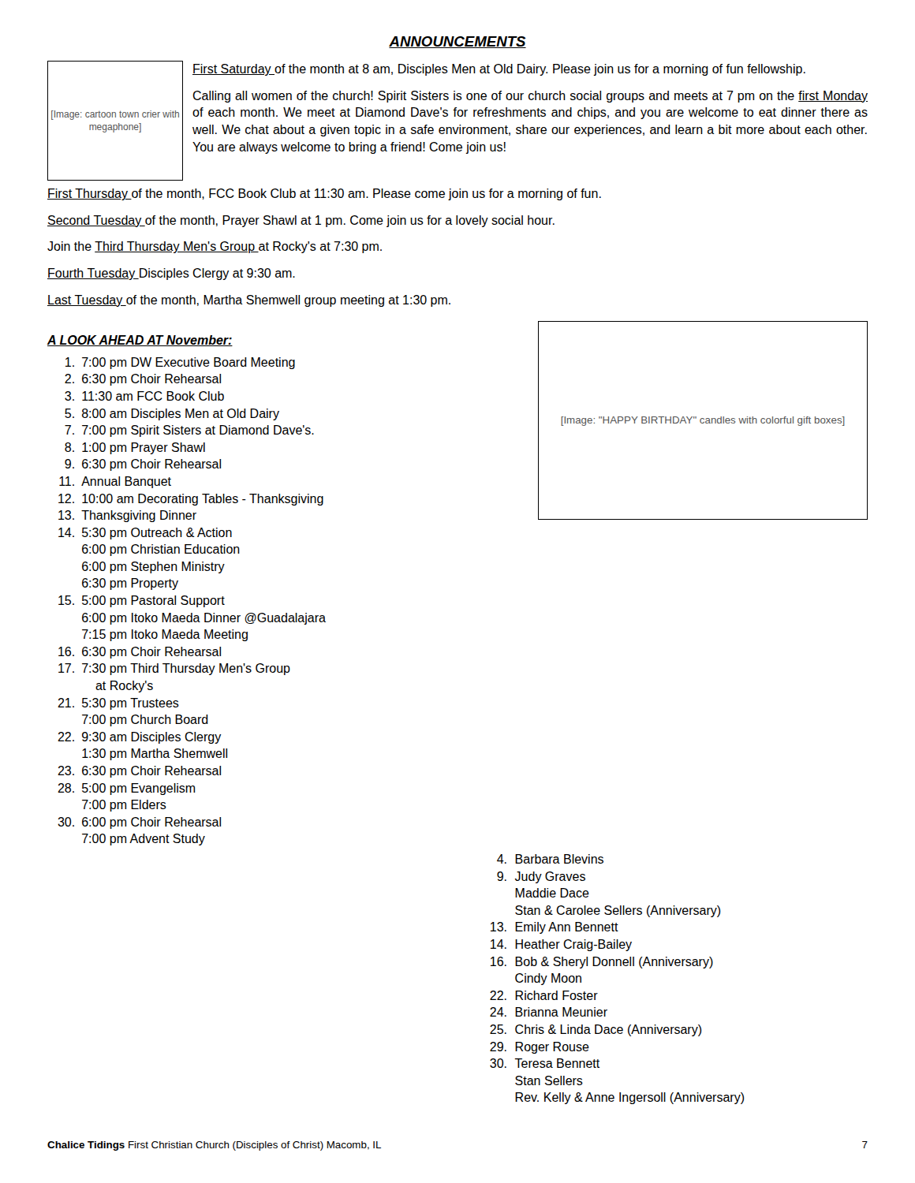ANNOUNCEMENTS
[Image: cartoon town crier with megaphone]
First Saturday of the month at 8 am, Disciples Men at Old Dairy. Please join us for a morning of fun fellowship.
Calling all women of the church! Spirit Sisters is one of our church social groups and meets at 7 pm on the first Monday of each month. We meet at Diamond Dave's for refreshments and chips, and you are welcome to eat dinner there as well. We chat about a given topic in a safe environment, share our experiences, and learn a bit more about each other. You are always welcome to bring a friend! Come join us!
First Thursday of the month, FCC Book Club at 11:30 am. Please come join us for a morning of fun.
Second Tuesday of the month, Prayer Shawl at 1 pm. Come join us for a lovely social hour.
Join the Third Thursday Men's Group at Rocky's at 7:30 pm.
Fourth Tuesday Disciples Clergy at 9:30 am.
Last Tuesday of the month, Martha Shemwell group meeting at 1:30 pm.
A LOOK AHEAD AT November:
1.
7:00 pm DW Executive Board Meeting
2.
6:30 pm Choir Rehearsal
3.
11:30 am FCC Book Club
5.
8:00 am Disciples Men at Old Dairy
7.
7:00 pm Spirit Sisters at Diamond Dave's.
8.
1:00 pm Prayer Shawl
9.
6:30 pm Choir Rehearsal
11.
Annual Banquet
12.
10:00 am Decorating Tables - Thanksgiving
13.
Thanksgiving Dinner
14.
5:30 pm Outreach & Action
6:00 pm Christian Education
6:00 pm Stephen Ministry
6:30 pm Property
15.
5:00 pm Pastoral Support
6:00 pm Itoko Maeda Dinner @Guadalajara
7:15 pm Itoko Maeda Meeting
16.
6:30 pm Choir Rehearsal
17.
7:30 pm Third Thursday Men's Group
at Rocky's
21.
5:30 pm Trustees
7:00 pm Church Board
22.
9:30 am Disciples Clergy
1:30 pm Martha Shemwell
23.
6:30 pm Choir Rehearsal
28.
5:00 pm Evangelism
7:00 pm Elders
30.
6:00 pm Choir Rehearsal
7:00 pm Advent Study
[Image: "HAPPY BIRTHDAY" candles with colorful gift boxes]
| 4. | Barbara Blevins |
| 9. | Judy Graves Maddie Dace Stan & Carolee Sellers (Anniversary) |
| 13. | Emily Ann Bennett |
| 14. | Heather Craig-Bailey |
| 16. | Bob & Sheryl Donnell (Anniversary) Cindy Moon |
| 22. | Richard Foster |
| 24. | Brianna Meunier |
| 25. | Chris & Linda Dace (Anniversary) |
| 29. | Roger Rouse |
| 30. | Teresa Bennett Stan Sellers Rev. Kelly & Anne Ingersoll (Anniversary) |
Chalice Tidings First Christian Church (Disciples of Christ) Macomb, IL 7